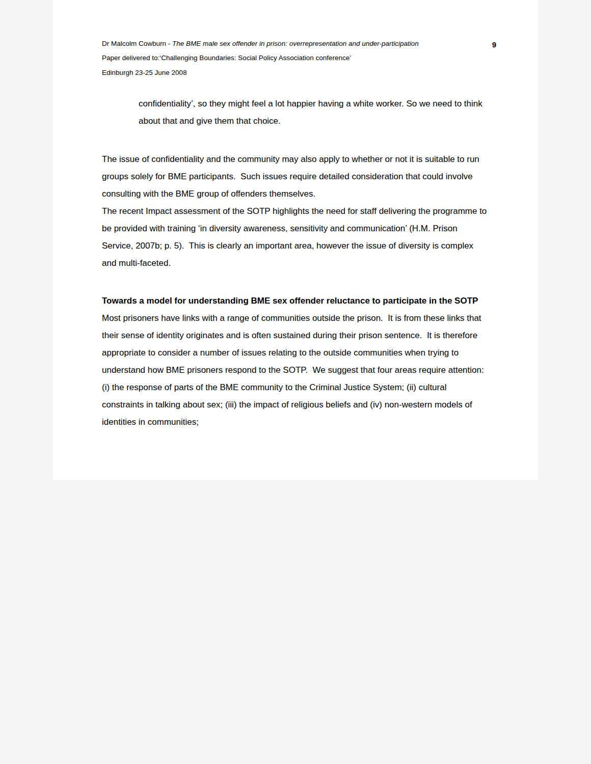Dr Malcolm Cowburn - The BME male sex offender in prison: overrepresentation and under-participation 9
Paper delivered to:‘Challenging Boundaries: Social Policy Association conference’
Edinburgh 23-25 June 2008
confidentiality’, so they might feel a lot happier having a white worker. So we need to think about that and give them that choice.
The issue of confidentiality and the community may also apply to whether or not it is suitable to run groups solely for BME participants. Such issues require detailed consideration that could involve consulting with the BME group of offenders themselves.
The recent Impact assessment of the SOTP highlights the need for staff delivering the programme to be provided with training ‘in diversity awareness, sensitivity and communication’ (H.M. Prison Service, 2007b; p. 5). This is clearly an important area, however the issue of diversity is complex and multi-faceted.
Towards a model for understanding BME sex offender reluctance to participate in the SOTP
Most prisoners have links with a range of communities outside the prison. It is from these links that their sense of identity originates and is often sustained during their prison sentence. It is therefore appropriate to consider a number of issues relating to the outside communities when trying to understand how BME prisoners respond to the SOTP. We suggest that four areas require attention: (i) the response of parts of the BME community to the Criminal Justice System; (ii) cultural constraints in talking about sex; (iii) the impact of religious beliefs and (iv) non-western models of identities in communities;